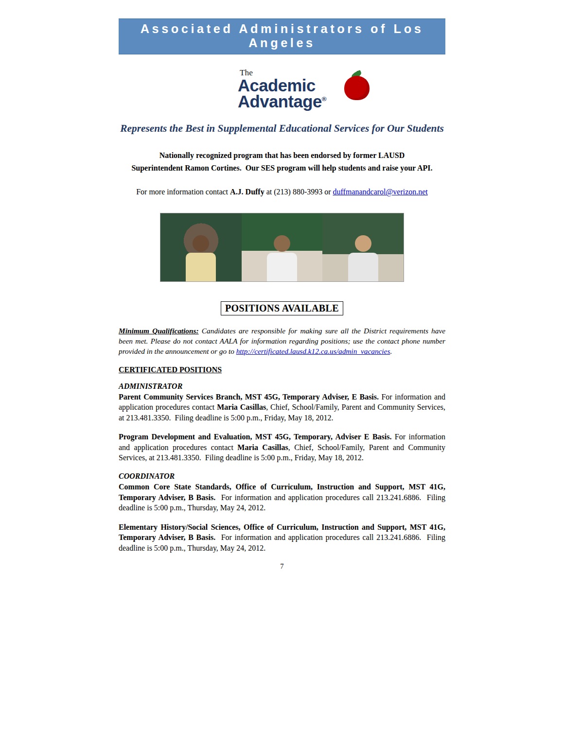Associated Administrators of Los Angeles
The
Academic
Advantage®
Represents the Best in Supplemental Educational Services for Our Students
Nationally recognized program that has been endorsed by former LAUSD
Superintendent Ramon Cortines. Our SES program will help students and raise your API.
For more information contact A.J. Duffy at (213) 880-3993 or duffmanandcarol@verizon.net
POSITIONS AVAILABLE
Minimum Qualifications: Candidates are responsible for making sure all the District requirements have been met. Please do not contact AALA for information regarding positions; use the contact phone number provided in the announcement or go to http://certificated.lausd.k12.ca.us/admin_vacancies.
CERTIFICATED POSITIONS
ADMINISTRATOR
Parent Community Services Branch, MST 45G, Temporary Adviser, E Basis. For information and application procedures contact Maria Casillas, Chief, School/Family, Parent and Community Services, at 213.481.3350. Filing deadline is 5:00 p.m., Friday, May 18, 2012.
Program Development and Evaluation, MST 45G, Temporary, Adviser E Basis. For information and application procedures contact Maria Casillas, Chief, School/Family, Parent and Community Services, at 213.481.3350. Filing deadline is 5:00 p.m., Friday, May 18, 2012.
COORDINATOR
Common Core State Standards, Office of Curriculum, Instruction and Support, MST 41G, Temporary Adviser, B Basis. For information and application procedures call 213.241.6886. Filing deadline is 5:00 p.m., Thursday, May 24, 2012.
Elementary History/Social Sciences, Office of Curriculum, Instruction and Support, MST 41G, Temporary Adviser, B Basis. For information and application procedures call 213.241.6886. Filing deadline is 5:00 p.m., Thursday, May 24, 2012.
7